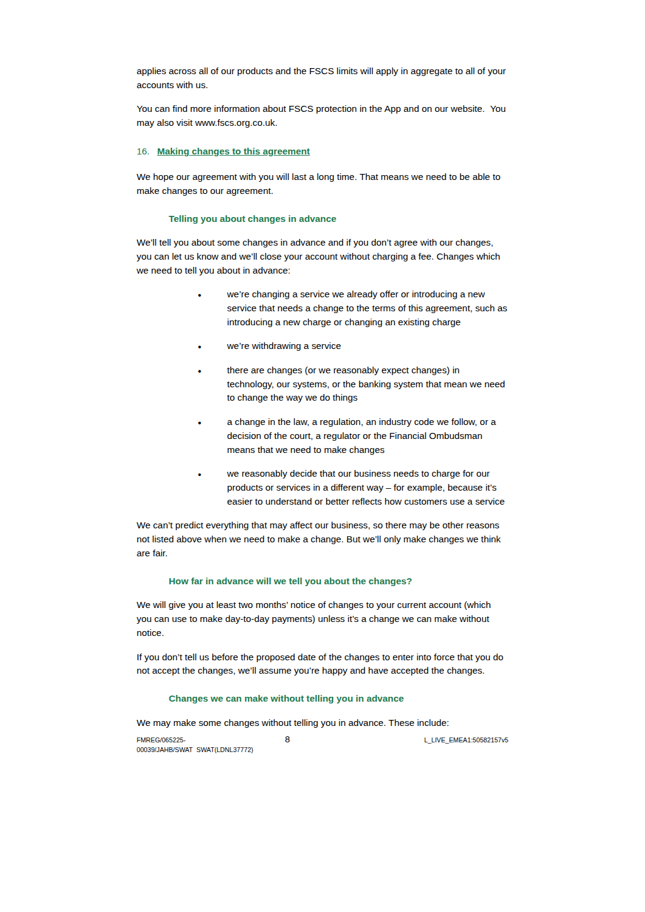applies across all of our products and the FSCS limits will apply in aggregate to all of your accounts with us.
You can find more information about FSCS protection in the App and on our website. You may also visit www.fscs.org.co.uk.
16. Making changes to this agreement
We hope our agreement with you will last a long time. That means we need to be able to make changes to our agreement.
Telling you about changes in advance
We’ll tell you about some changes in advance and if you don’t agree with our changes, you can let us know and we’ll close your account without charging a fee. Changes which we need to tell you about in advance:
we’re changing a service we already offer or introducing a new service that needs a change to the terms of this agreement, such as introducing a new charge or changing an existing charge
we’re withdrawing a service
there are changes (or we reasonably expect changes) in technology, our systems, or the banking system that mean we need to change the way we do things
a change in the law, a regulation, an industry code we follow, or a decision of the court, a regulator or the Financial Ombudsman means that we need to make changes
we reasonably decide that our business needs to charge for our products or services in a different way – for example, because it’s easier to understand or better reflects how customers use a service
We can’t predict everything that may affect our business, so there may be other reasons not listed above when we need to make a change. But we’ll only make changes we think are fair.
How far in advance will we tell you about the changes?
We will give you at least two months’ notice of changes to your current account (which you can use to make day-to-day payments) unless it’s a change we can make without notice.
If you don’t tell us before the proposed date of the changes to enter into force that you do not accept the changes, we’ll assume you’re happy and have accepted the changes.
Changes we can make without telling you in advance
We may make some changes without telling you in advance. These include:
FMREG/065225-00039/JAHB/SWAT SWAT(LDNL37772)
8
L_LIVE_EMEA1:50582157v5